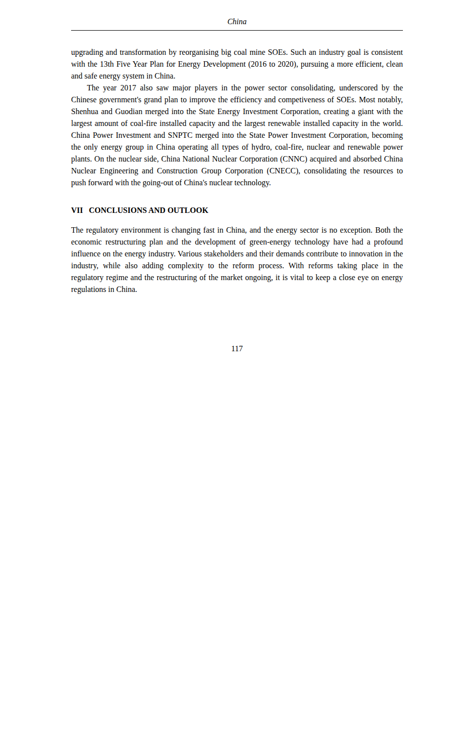China
upgrading and transformation by reorganising big coal mine SOEs. Such an industry goal is consistent with the 13th Five Year Plan for Energy Development (2016 to 2020), pursuing a more efficient, clean and safe energy system in China.
The year 2017 also saw major players in the power sector consolidating, underscored by the Chinese government's grand plan to improve the efficiency and competiveness of SOEs. Most notably, Shenhua and Guodian merged into the State Energy Investment Corporation, creating a giant with the largest amount of coal-fire installed capacity and the largest renewable installed capacity in the world. China Power Investment and SNPTC merged into the State Power Investment Corporation, becoming the only energy group in China operating all types of hydro, coal-fire, nuclear and renewable power plants. On the nuclear side, China National Nuclear Corporation (CNNC) acquired and absorbed China Nuclear Engineering and Construction Group Corporation (CNECC), consolidating the resources to push forward with the going-out of China's nuclear technology.
VII Conclusions and outlook
The regulatory environment is changing fast in China, and the energy sector is no exception. Both the economic restructuring plan and the development of green-energy technology have had a profound influence on the energy industry. Various stakeholders and their demands contribute to innovation in the industry, while also adding complexity to the reform process. With reforms taking place in the regulatory regime and the restructuring of the market ongoing, it is vital to keep a close eye on energy regulations in China.
117